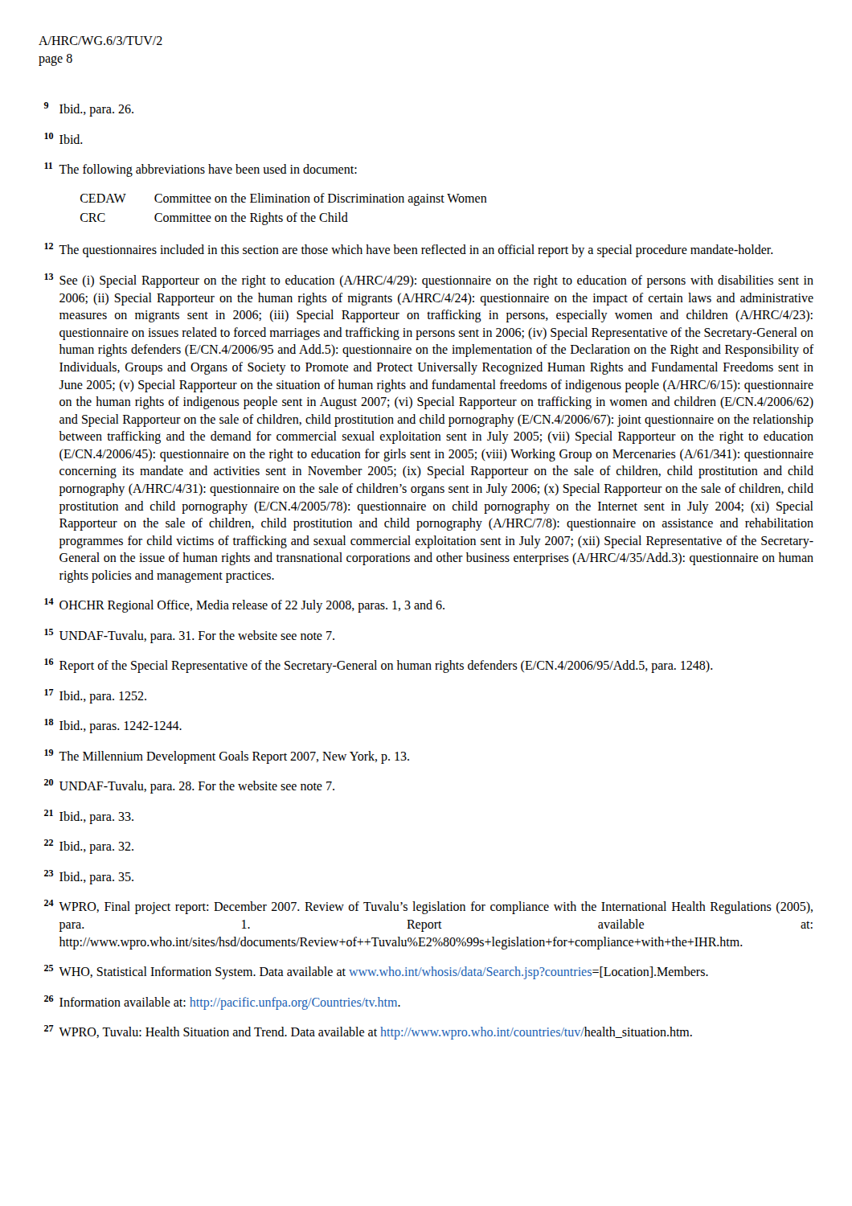A/HRC/WG.6/3/TUV/2
page 8
9 Ibid., para. 26.
10 Ibid.
11 The following abbreviations have been used in document:
| CEDAW | Committee on the Elimination of Discrimination against Women |
| CRC | Committee on the Rights of the Child |
12 The questionnaires included in this section are those which have been reflected in an official report by a special procedure mandate-holder.
13 See (i) Special Rapporteur on the right to education (A/HRC/4/29): questionnaire on the right to education of persons with disabilities sent in 2006; (ii) Special Rapporteur on the human rights of migrants (A/HRC/4/24): questionnaire on the impact of certain laws and administrative measures on migrants sent in 2006; (iii) Special Rapporteur on trafficking in persons, especially women and children (A/HRC/4/23): questionnaire on issues related to forced marriages and trafficking in persons sent in 2006; (iv) Special Representative of the Secretary-General on human rights defenders (E/CN.4/2006/95 and Add.5): questionnaire on the implementation of the Declaration on the Right and Responsibility of Individuals, Groups and Organs of Society to Promote and Protect Universally Recognized Human Rights and Fundamental Freedoms sent in June 2005; (v) Special Rapporteur on the situation of human rights and fundamental freedoms of indigenous people (A/HRC/6/15): questionnaire on the human rights of indigenous people sent in August 2007; (vi) Special Rapporteur on trafficking in women and children (E/CN.4/2006/62) and Special Rapporteur on the sale of children, child prostitution and child pornography (E/CN.4/2006/67): joint questionnaire on the relationship between trafficking and the demand for commercial sexual exploitation sent in July 2005; (vii) Special Rapporteur on the right to education (E/CN.4/2006/45): questionnaire on the right to education for girls sent in 2005; (viii) Working Group on Mercenaries (A/61/341): questionnaire concerning its mandate and activities sent in November 2005; (ix) Special Rapporteur on the sale of children, child prostitution and child pornography (A/HRC/4/31): questionnaire on the sale of children’s organs sent in July 2006; (x) Special Rapporteur on the sale of children, child prostitution and child pornography (E/CN.4/2005/78): questionnaire on child pornography on the Internet sent in July 2004; (xi) Special Rapporteur on the sale of children, child prostitution and child pornography (A/HRC/7/8): questionnaire on assistance and rehabilitation programmes for child victims of trafficking and sexual commercial exploitation sent in July 2007; (xii) Special Representative of the Secretary-General on the issue of human rights and transnational corporations and other business enterprises (A/HRC/4/35/Add.3): questionnaire on human rights policies and management practices.
14 OHCHR Regional Office, Media release of 22 July 2008, paras. 1, 3 and 6.
15 UNDAF-Tuvalu, para. 31. For the website see note 7.
16 Report of the Special Representative of the Secretary-General on human rights defenders (E/CN.4/2006/95/Add.5, para. 1248).
17 Ibid., para. 1252.
18 Ibid., paras. 1242-1244.
19 The Millennium Development Goals Report 2007, New York, p. 13.
20 UNDAF-Tuvalu, para. 28. For the website see note 7.
21 Ibid., para. 33.
22 Ibid., para. 32.
23 Ibid., para. 35.
24 WPRO, Final project report: December 2007. Review of Tuvalu’s legislation for compliance with the International Health Regulations (2005), para. 1. Report available at: http://www.wpro.who.int/sites/hsd/documents/Review+of++Tuvalu%E2%80%99s+legislation+for+compliance+with+the+IHR.htm.
25 WHO, Statistical Information System. Data available at www.who.int/whosis/data/Search.jsp?countries=[Location].Members.
26 Information available at: http://pacific.unfpa.org/Countries/tv.htm.
27 WPRO, Tuvalu: Health Situation and Trend. Data available at http://www.wpro.who.int/countries/tuv/health_situation.htm.